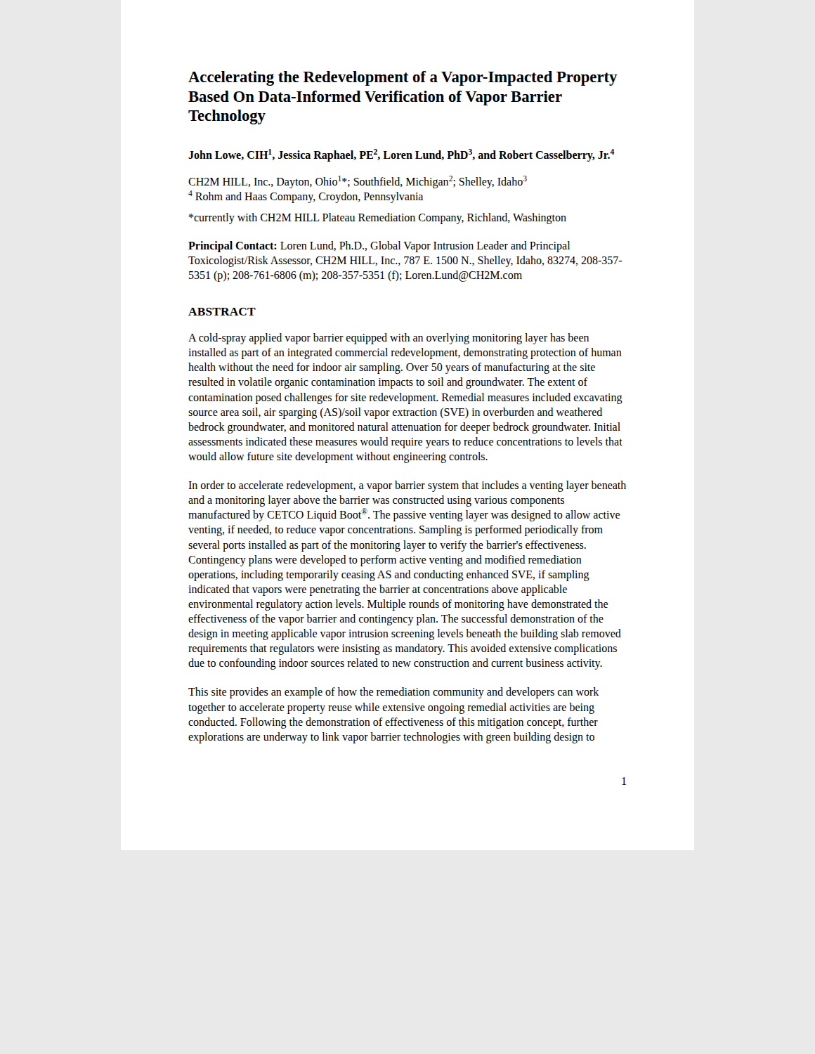Accelerating the Redevelopment of a Vapor-Impacted Property Based On Data-Informed Verification of Vapor Barrier Technology
John Lowe, CIH1, Jessica Raphael, PE2, Loren Lund, PhD3, and Robert Casselberry, Jr.4
CH2M HILL, Inc., Dayton, Ohio1*; Southfield, Michigan2; Shelley, Idaho3
4 Rohm and Haas Company, Croydon, Pennsylvania
*currently with CH2M HILL Plateau Remediation Company, Richland, Washington
Principal Contact: Loren Lund, Ph.D., Global Vapor Intrusion Leader and Principal Toxicologist/Risk Assessor, CH2M HILL, Inc., 787 E. 1500 N., Shelley, Idaho, 83274, 208-357-5351 (p); 208-761-6806 (m); 208-357-5351 (f); Loren.Lund@CH2M.com
ABSTRACT
A cold-spray applied vapor barrier equipped with an overlying monitoring layer has been installed as part of an integrated commercial redevelopment, demonstrating protection of human health without the need for indoor air sampling. Over 50 years of manufacturing at the site resulted in volatile organic contamination impacts to soil and groundwater. The extent of contamination posed challenges for site redevelopment. Remedial measures included excavating source area soil, air sparging (AS)/soil vapor extraction (SVE) in overburden and weathered bedrock groundwater, and monitored natural attenuation for deeper bedrock groundwater. Initial assessments indicated these measures would require years to reduce concentrations to levels that would allow future site development without engineering controls.
In order to accelerate redevelopment, a vapor barrier system that includes a venting layer beneath and a monitoring layer above the barrier was constructed using various components manufactured by CETCO Liquid Boot®. The passive venting layer was designed to allow active venting, if needed, to reduce vapor concentrations. Sampling is performed periodically from several ports installed as part of the monitoring layer to verify the barrier's effectiveness. Contingency plans were developed to perform active venting and modified remediation operations, including temporarily ceasing AS and conducting enhanced SVE, if sampling indicated that vapors were penetrating the barrier at concentrations above applicable environmental regulatory action levels. Multiple rounds of monitoring have demonstrated the effectiveness of the vapor barrier and contingency plan. The successful demonstration of the design in meeting applicable vapor intrusion screening levels beneath the building slab removed requirements that regulators were insisting as mandatory. This avoided extensive complications due to confounding indoor sources related to new construction and current business activity.
This site provides an example of how the remediation community and developers can work together to accelerate property reuse while extensive ongoing remedial activities are being conducted. Following the demonstration of effectiveness of this mitigation concept, further explorations are underway to link vapor barrier technologies with green building design to
1